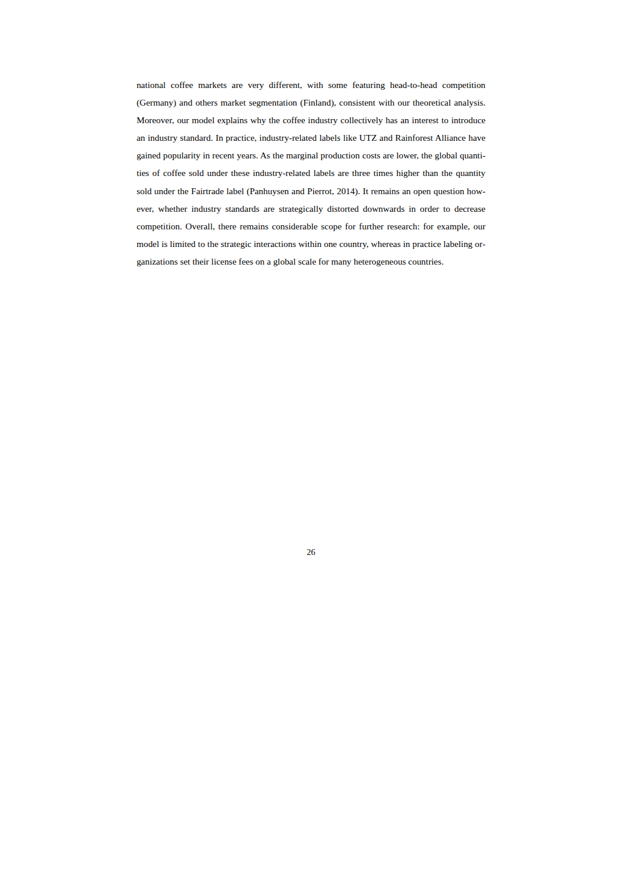national coffee markets are very different, with some featuring head-to-head competition (Germany) and others market segmentation (Finland), consistent with our theoretical analysis. Moreover, our model explains why the coffee industry collectively has an interest to introduce an industry standard. In practice, industry-related labels like UTZ and Rainforest Alliance have gained popularity in recent years. As the marginal production costs are lower, the global quantities of coffee sold under these industry-related labels are three times higher than the quantity sold under the Fairtrade label (Panhuysen and Pierrot, 2014). It remains an open question however, whether industry standards are strategically distorted downwards in order to decrease competition. Overall, there remains considerable scope for further research: for example, our model is limited to the strategic interactions within one country, whereas in practice labeling organizations set their license fees on a global scale for many heterogeneous countries.
26